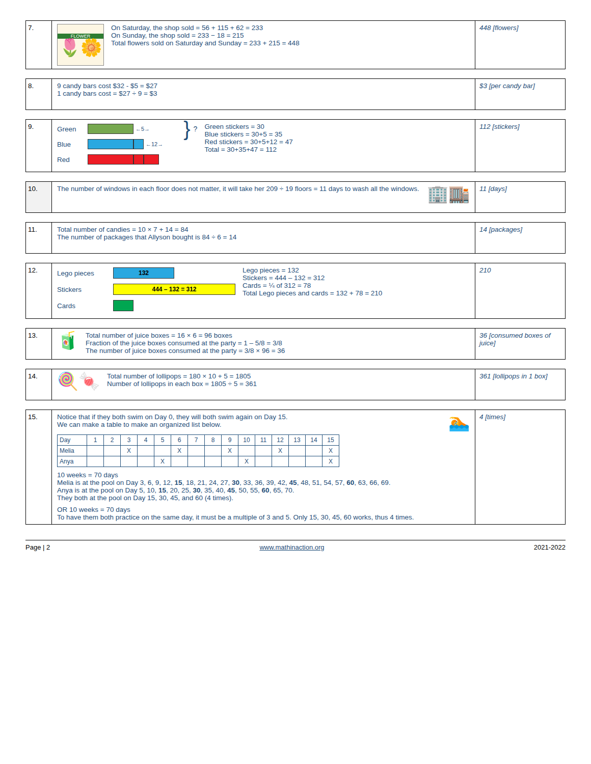7.
FLOWER
🌷🌼
On Saturday, the shop sold = 56 + 115 + 62 = 233
On Sunday, the shop sold = 233 − 18 = 215
Total flowers sold on Saturday and Sunday = 233 + 215 = 448
448 [flowers]
8.
9 candy bars cost $32 - $5 = $27
1 candy bars cost = $27 ÷ 9 = $3
$3 [per candy bar]
9.
Green
←5→
Blue
←12→
Red
} ?
Green stickers = 30
Blue stickers = 30+5 = 35
Red stickers = 30+5+12 = 47
Total = 30+35+47 = 112
112 [stickers]
10.
The number of windows in each floor does not matter, it will take her 209 ÷ 19 floors = 11 days to wash all the windows.
🏢🏬
11 [days]
11.
Total number of candies = 10 × 7 + 14 = 84
The number of packages that Allyson bought is 84 ÷ 6 = 14
14 [packages]
12.
Lego pieces
132
Stickers
444 – 132 = 312
Cards
Lego pieces = 132
Stickers = 444 – 132 = 312
Cards = ¼ of 312 = 78
Total Lego pieces and cards = 132 + 78 = 210
210
13.
🧃
Total number of juice boxes = 16 × 6 = 96 boxes
Fraction of the juice boxes consumed at the party = 1 – 5/8 = 3/8
The number of juice boxes consumed at the party = 3/8 × 96 = 36
36 [consumed boxes of juice]
14.
🍭🍬
Total number of lollipops = 180 × 10 + 5 = 1805
Number of lollipops in each box = 1805 ÷ 5 = 361
361 [lollipops in 1 box]
15.
Notice that if they both swim on Day 0, they will both swim again on Day 15.
We can make a table to make an organized list below.
🏊
| Day | 1 | 2 | 3 | 4 | 5 | 6 | 7 | 8 | 9 | 10 | 11 | 12 | 13 | 14 | 15 |
| Melia | | | X | | | X | | | X | | | X | | | X |
| Anya | | | | | X | | | | | X | | | | | X |
10 weeks = 70 days
Melia is at the pool on Day 3, 6, 9, 12, 15, 18, 21, 24, 27, 30, 33, 36, 39, 42, 45, 48, 51, 54, 57, 60, 63, 66, 69.
Anya is at the pool on Day 5, 10, 15, 20, 25, 30, 35, 40, 45, 50, 55, 60, 65, 70.
They both at the pool on Day 15, 30, 45, and 60 (4 times).
OR 10 weeks = 70 days
To have them both practice on the same day, it must be a multiple of 3 and 5. Only 15, 30, 45, 60 works, thus 4 times.
4 [times]
Page | 2
www.mathinaction.org
2021-2022